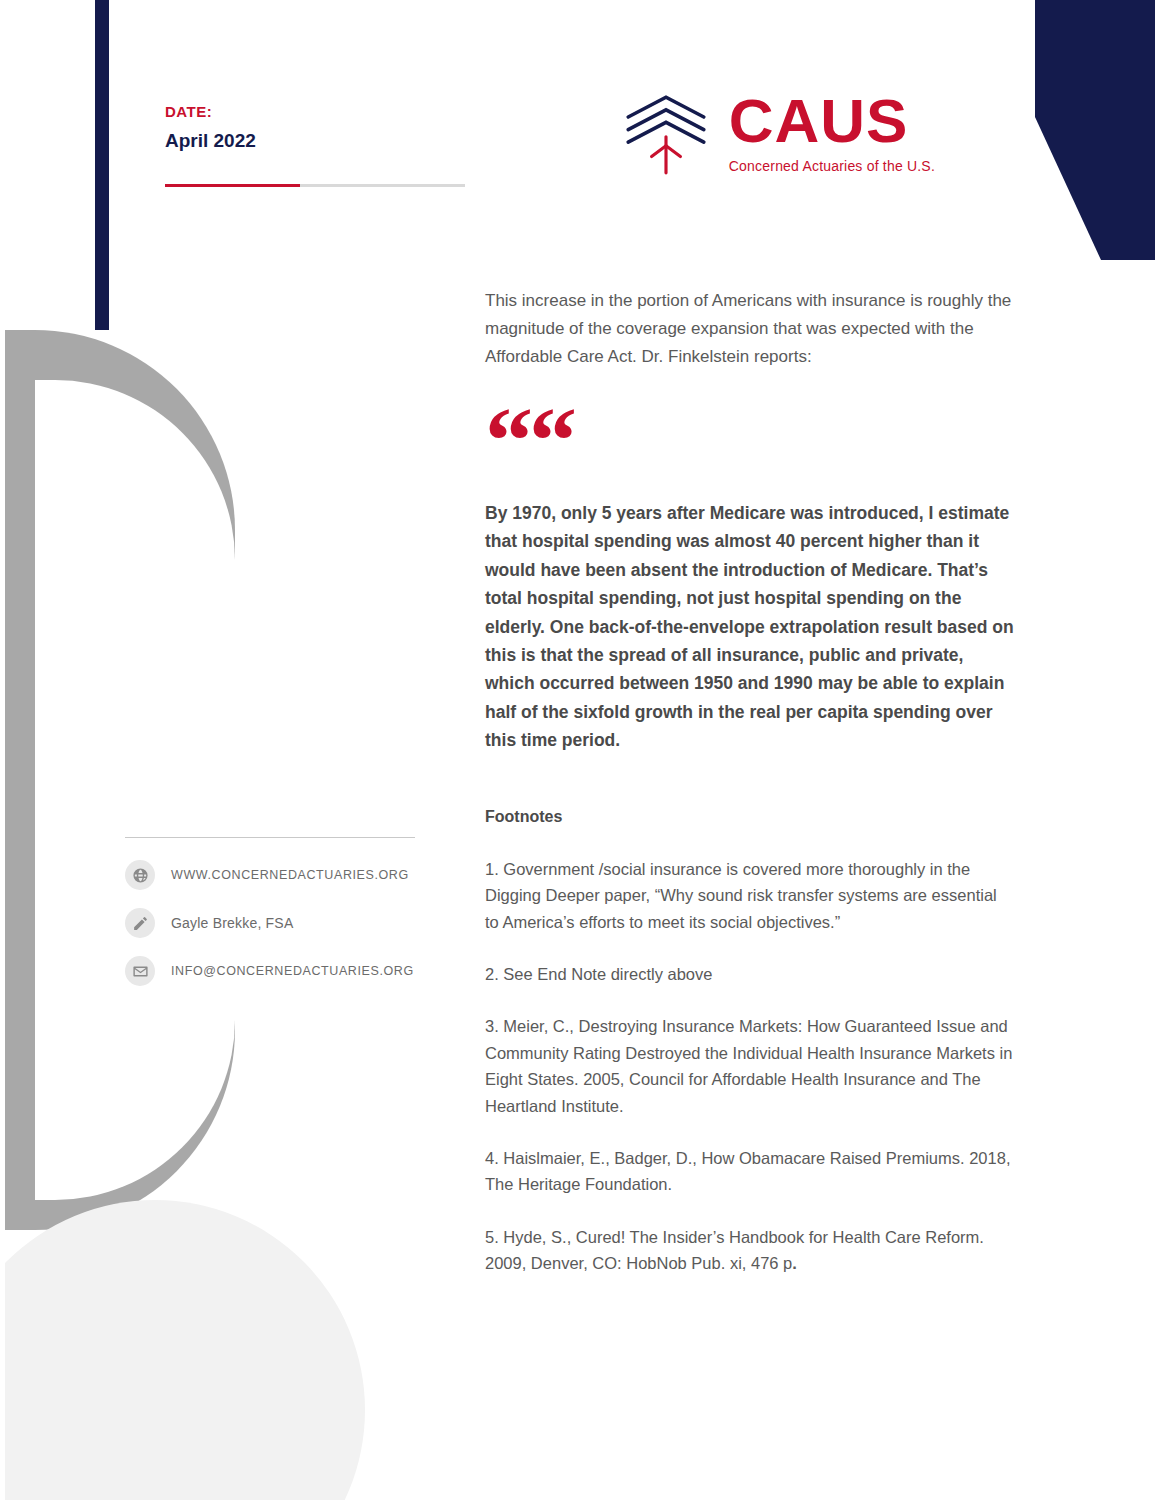DATE:
April 2022
CAUS
Concerned Actuaries of the U.S.
www.concernedactuaries.org
Gayle Brekke, FSA
info@concernedactuaries.org
This increase in the portion of Americans with insurance is roughly the magnitude of the coverage expansion that was expected with the Affordable Care Act. Dr. Finkelstein reports:
““
By 1970, only 5 years after Medicare was introduced, I estimate that hospital spending was almost 40 percent higher than it would have been absent the introduction of Medicare. That’s total hospital spending, not just hospital spending on the elderly. One back-of-the-envelope extrapolation result based on this is that the spread of all insurance, public and private, which occurred between 1950 and 1990 may be able to explain half of the sixfold growth in the real per capita spending over this time period.
Footnotes
1. Government /social insurance is covered more thoroughly in the Digging Deeper paper, “Why sound risk transfer systems are essential to America’s efforts to meet its social objectives.”
2. See End Note directly above
3. Meier, C., Destroying Insurance Markets: How Guaranteed Issue and Community Rating Destroyed the Individual Health Insurance Markets in Eight States. 2005, Council for Affordable Health Insurance and The Heartland Institute.
4. Haislmaier, E., Badger, D., How Obamacare Raised Premiums. 2018, The Heritage Foundation.
5. Hyde, S., Cured! The Insider’s Handbook for Health Care Reform. 2009, Denver, CO: HobNob Pub. xi, 476 p.